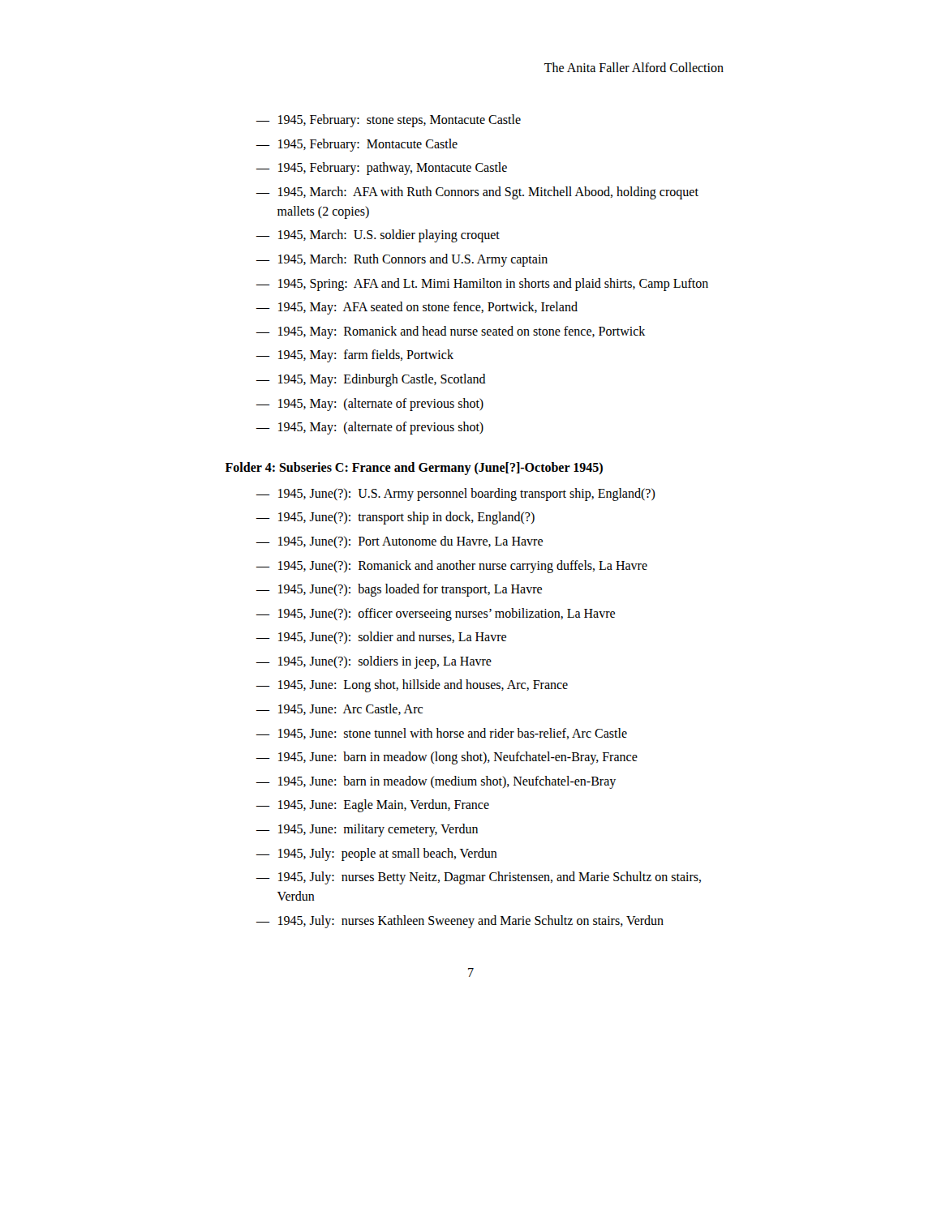The Anita Faller Alford Collection
1945, February: stone steps, Montacute Castle
1945, February: Montacute Castle
1945, February: pathway, Montacute Castle
1945, March: AFA with Ruth Connors and Sgt. Mitchell Abood, holding croquet mallets (2 copies)
1945, March: U.S. soldier playing croquet
1945, March: Ruth Connors and U.S. Army captain
1945, Spring: AFA and Lt. Mimi Hamilton in shorts and plaid shirts, Camp Lufton
1945, May: AFA seated on stone fence, Portwick, Ireland
1945, May: Romanick and head nurse seated on stone fence, Portwick
1945, May: farm fields, Portwick
1945, May: Edinburgh Castle, Scotland
1945, May: (alternate of previous shot)
1945, May: (alternate of previous shot)
Folder 4: Subseries C: France and Germany (June[?]-October 1945)
1945, June(?): U.S. Army personnel boarding transport ship, England(?)
1945, June(?): transport ship in dock, England(?)
1945, June(?): Port Autonome du Havre, La Havre
1945, June(?): Romanick and another nurse carrying duffels, La Havre
1945, June(?): bags loaded for transport, La Havre
1945, June(?): officer overseeing nurses’ mobilization, La Havre
1945, June(?): soldier and nurses, La Havre
1945, June(?): soldiers in jeep, La Havre
1945, June: Long shot, hillside and houses, Arc, France
1945, June: Arc Castle, Arc
1945, June: stone tunnel with horse and rider bas-relief, Arc Castle
1945, June: barn in meadow (long shot), Neufchatel-en-Bray, France
1945, June: barn in meadow (medium shot), Neufchatel-en-Bray
1945, June: Eagle Main, Verdun, France
1945, June: military cemetery, Verdun
1945, July: people at small beach, Verdun
1945, July: nurses Betty Neitz, Dagmar Christensen, and Marie Schultz on stairs, Verdun
1945, July: nurses Kathleen Sweeney and Marie Schultz on stairs, Verdun
7